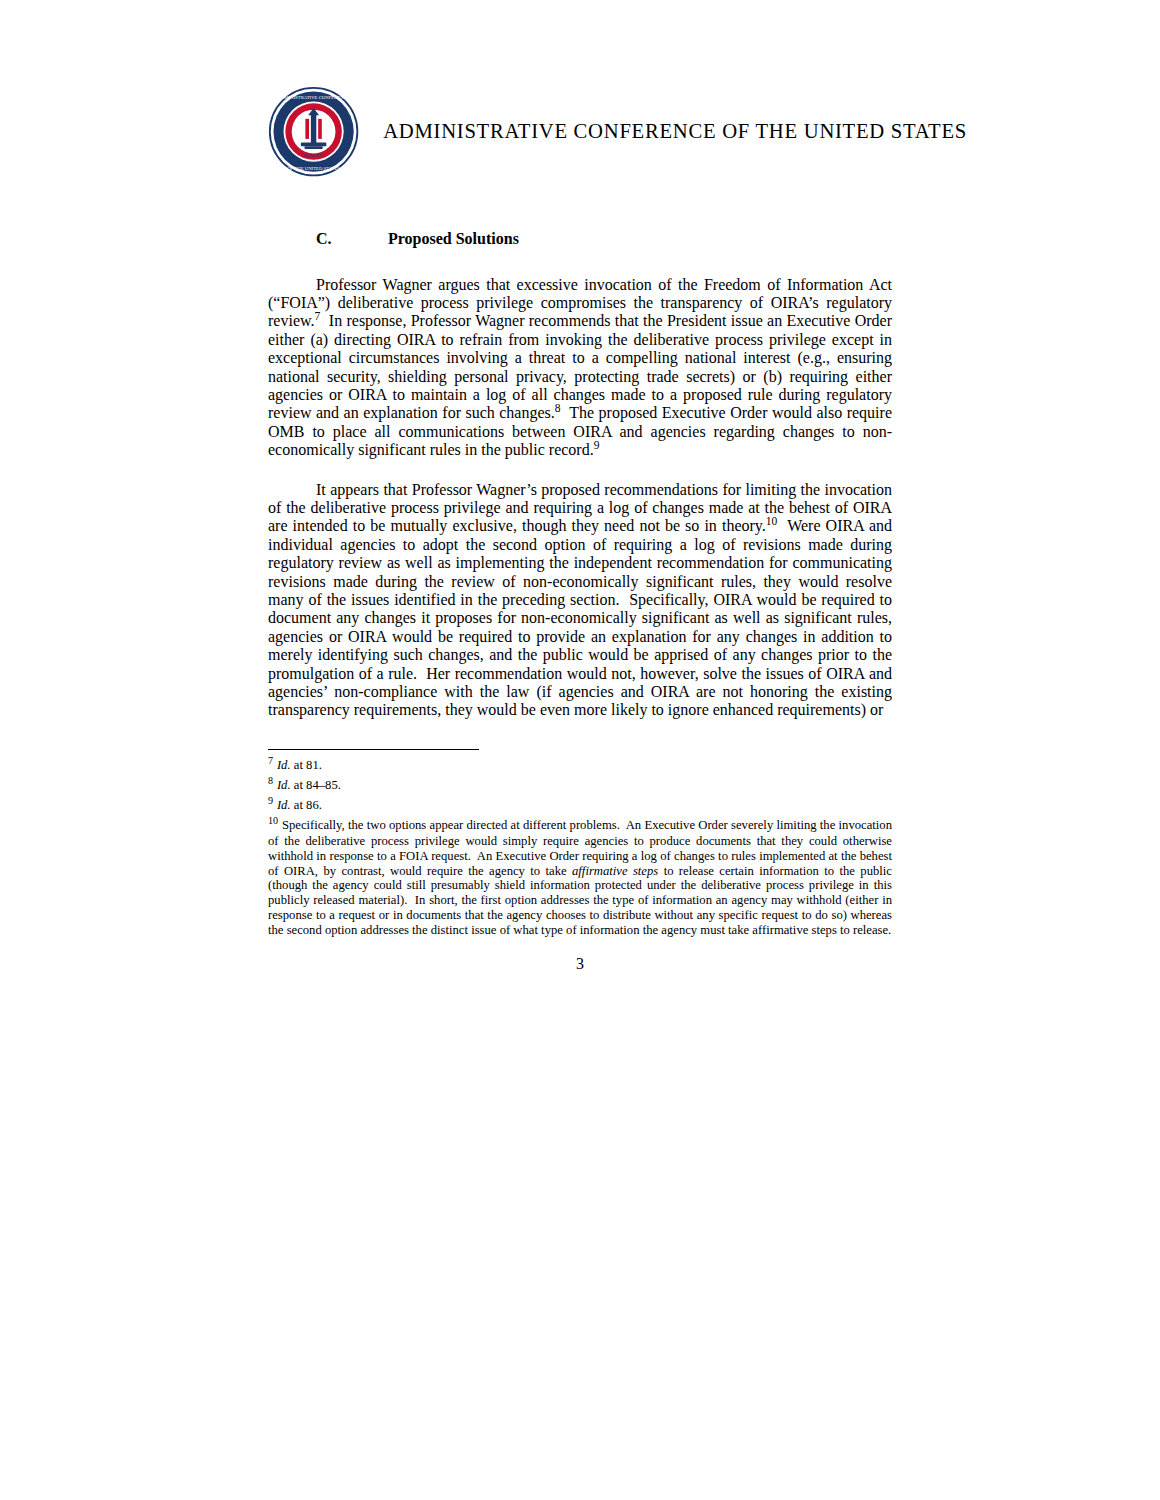ADMINISTRATIVE CONFERENCE OF THE UNITED STATES MCMLXIV
ADMINISTRATIVE CONFERENCE OF THE UNITED STATES
C. Proposed Solutions
Professor Wagner argues that excessive invocation of the Freedom of Information Act (“FOIA”) deliberative process privilege compromises the transparency of OIRA’s regulatory review.7 In response, Professor Wagner recommends that the President issue an Executive Order either (a) directing OIRA to refrain from invoking the deliberative process privilege except in exceptional circumstances involving a threat to a compelling national interest (e.g., ensuring national security, shielding personal privacy, protecting trade secrets) or (b) requiring either agencies or OIRA to maintain a log of all changes made to a proposed rule during regulatory review and an explanation for such changes.8 The proposed Executive Order would also require OMB to place all communications between OIRA and agencies regarding changes to non-economically significant rules in the public record.9
It appears that Professor Wagner’s proposed recommendations for limiting the invocation of the deliberative process privilege and requiring a log of changes made at the behest of OIRA are intended to be mutually exclusive, though they need not be so in theory.10 Were OIRA and individual agencies to adopt the second option of requiring a log of revisions made during regulatory review as well as implementing the independent recommendation for communicating revisions made during the review of non-economically significant rules, they would resolve many of the issues identified in the preceding section. Specifically, OIRA would be required to document any changes it proposes for non-economically significant as well as significant rules, agencies or OIRA would be required to provide an explanation for any changes in addition to merely identifying such changes, and the public would be apprised of any changes prior to the promulgation of a rule. Her recommendation would not, however, solve the issues of OIRA and agencies’ non-compliance with the law (if agencies and OIRA are not honoring the existing transparency requirements, they would be even more likely to ignore enhanced requirements) or
7 Id. at 81.
8 Id. at 84–85.
9 Id. at 86.
10 Specifically, the two options appear directed at different problems. An Executive Order severely limiting the invocation of the deliberative process privilege would simply require agencies to produce documents that they could otherwise withhold in response to a FOIA request. An Executive Order requiring a log of changes to rules implemented at the behest of OIRA, by contrast, would require the agency to take affirmative steps to release certain information to the public (though the agency could still presumably shield information protected under the deliberative process privilege in this publicly released material). In short, the first option addresses the type of information an agency may withhold (either in response to a request or in documents that the agency chooses to distribute without any specific request to do so) whereas the second option addresses the distinct issue of what type of information the agency must take affirmative steps to release.
3